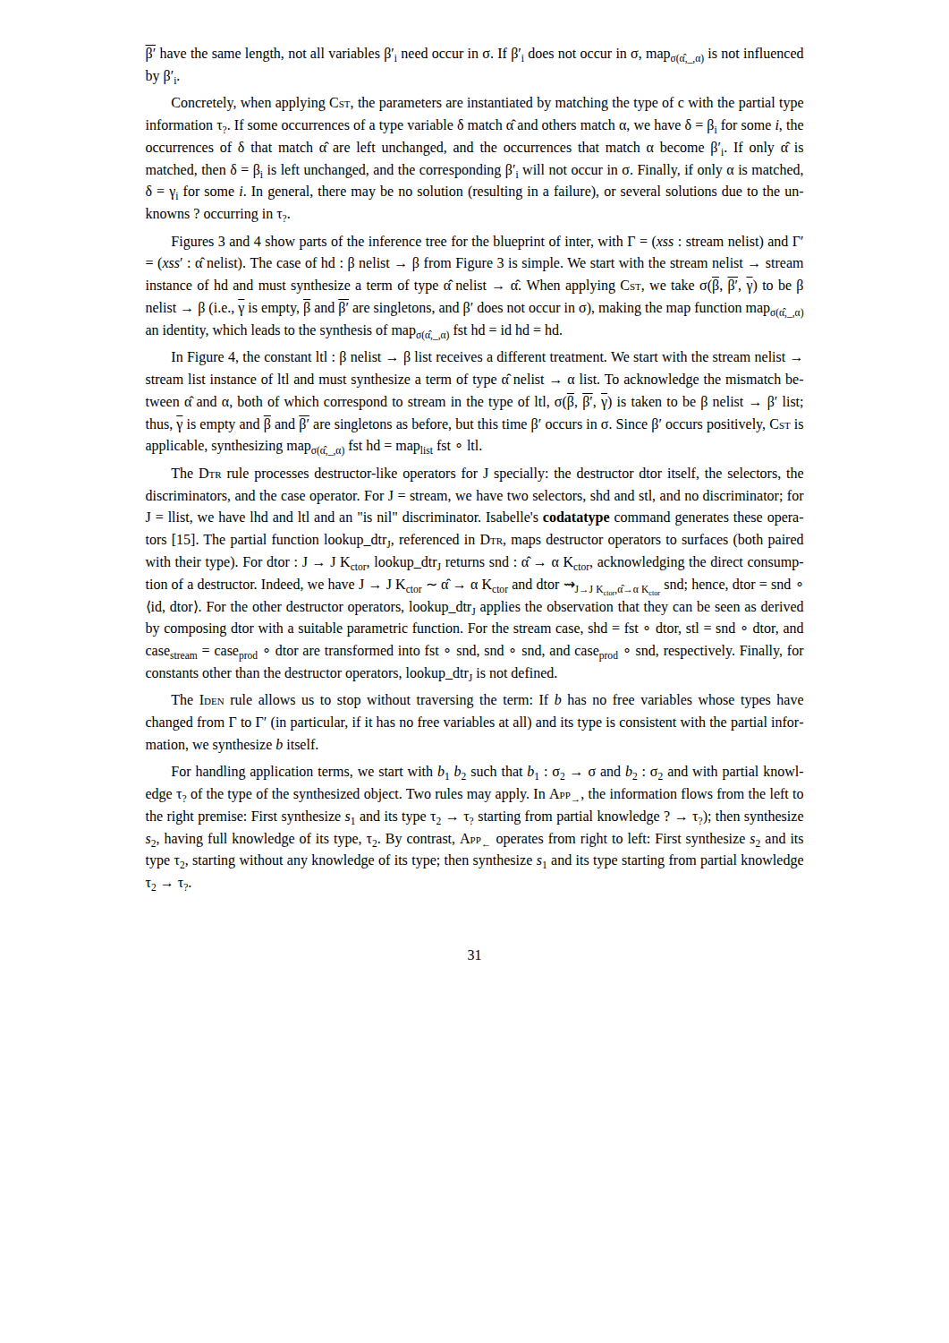β′ have the same length, not all variables β′i need occur in σ. If β′i does not occur in σ, mapσ(α̂,_,α) is not influenced by β′i.
Concretely, when applying Cst, the parameters are instantiated by matching the type of c with the partial type information τ?. If some occurrences of a type variable δ match α̂ and others match α, we have δ = βi for some i, the occurrences of δ that match α̂ are left unchanged, and the occurrences that match α become β′i. If only α̂ is matched, then δ = βi is left unchanged, and the corresponding β′i will not occur in σ. Finally, if only α is matched, δ = γi for some i. In general, there may be no solution (resulting in a failure), or several solutions due to the unknowns ? occurring in τ?.
Figures 3 and 4 show parts of the inference tree for the blueprint of inter, with Γ = (xss : stream nelist) and Γ′ = (xss′ : α̂ nelist). The case of hd : β nelist → β from Figure 3 is simple. We start with the stream nelist → stream instance of hd and must synthesize a term of type α̂ nelist → α̂. When applying Cst, we take σ(β, β′, γ) to be β nelist → β (i.e., γ is empty, β and β′ are singletons, and β′ does not occur in σ), making the map function mapσ(α̂,_,α) an identity, which leads to the synthesis of mapσ(α̂,_,α) fst hd = id hd = hd.
In Figure 4, the constant ltl : β nelist → β list receives a different treatment. We start with the stream nelist → stream list instance of ltl and must synthesize a term of type α̂ nelist → α list. To acknowledge the mismatch between α̂ and α, both of which correspond to stream in the type of ltl, σ(β, β′, γ) is taken to be β nelist → β′ list; thus, γ is empty and β and β′ are singletons as before, but this time β′ occurs in σ. Since β′ occurs positively, Cst is applicable, synthesizing mapσ(α̂,_,α) fst hd = maplist fst ∘ ltl.
The Dtr rule processes destructor-like operators for J specially: the destructor dtor itself, the selectors, the discriminators, and the case operator. For J = stream, we have two selectors, shd and stl, and no discriminator; for J = llist, we have lhd and ltl and an "is nil" discriminator. Isabelle's codatatype command generates these operators [15]. The partial function lookup_dtrJ, referenced in Dtr, maps destructor operators to surfaces (both paired with their type). For dtor : J → J Kctor, lookup_dtrJ returns snd : α̂ → α Kctor, acknowledging the direct consumption of a destructor. Indeed, we have J → J Kctor ∼ α̂ → α Kctor and dtor ⇝J→J Kctor,α̂→α Kctor snd; hence, dtor = snd ∘ ⟨id, dtor⟩. For the other destructor operators, lookup_dtrJ applies the observation that they can be seen as derived by composing dtor with a suitable parametric function. For the stream case, shd = fst ∘ dtor, stl = snd ∘ dtor, and casestream = caseprod ∘ dtor are transformed into fst ∘ snd, snd ∘ snd, and caseprod ∘ snd, respectively. Finally, for constants other than the destructor operators, lookup_dtrJ is not defined.
The Iden rule allows us to stop without traversing the term: If b has no free variables whose types have changed from Γ to Γ′ (in particular, if it has no free variables at all) and its type is consistent with the partial information, we synthesize b itself.
For handling application terms, we start with b1 b2 such that b1 : σ2 → σ and b2 : σ2 and with partial knowledge τ? of the type of the synthesized object. Two rules may apply. In App→, the information flows from the left to the right premise: First synthesize s1 and its type τ2 → τ? starting from partial knowledge ? → τ?); then synthesize s2, having full knowledge of its type, τ2. By contrast, App← operates from right to left: First synthesize s2 and its type τ2, starting without any knowledge of its type; then synthesize s1 and its type starting from partial knowledge τ2 → τ?.
31